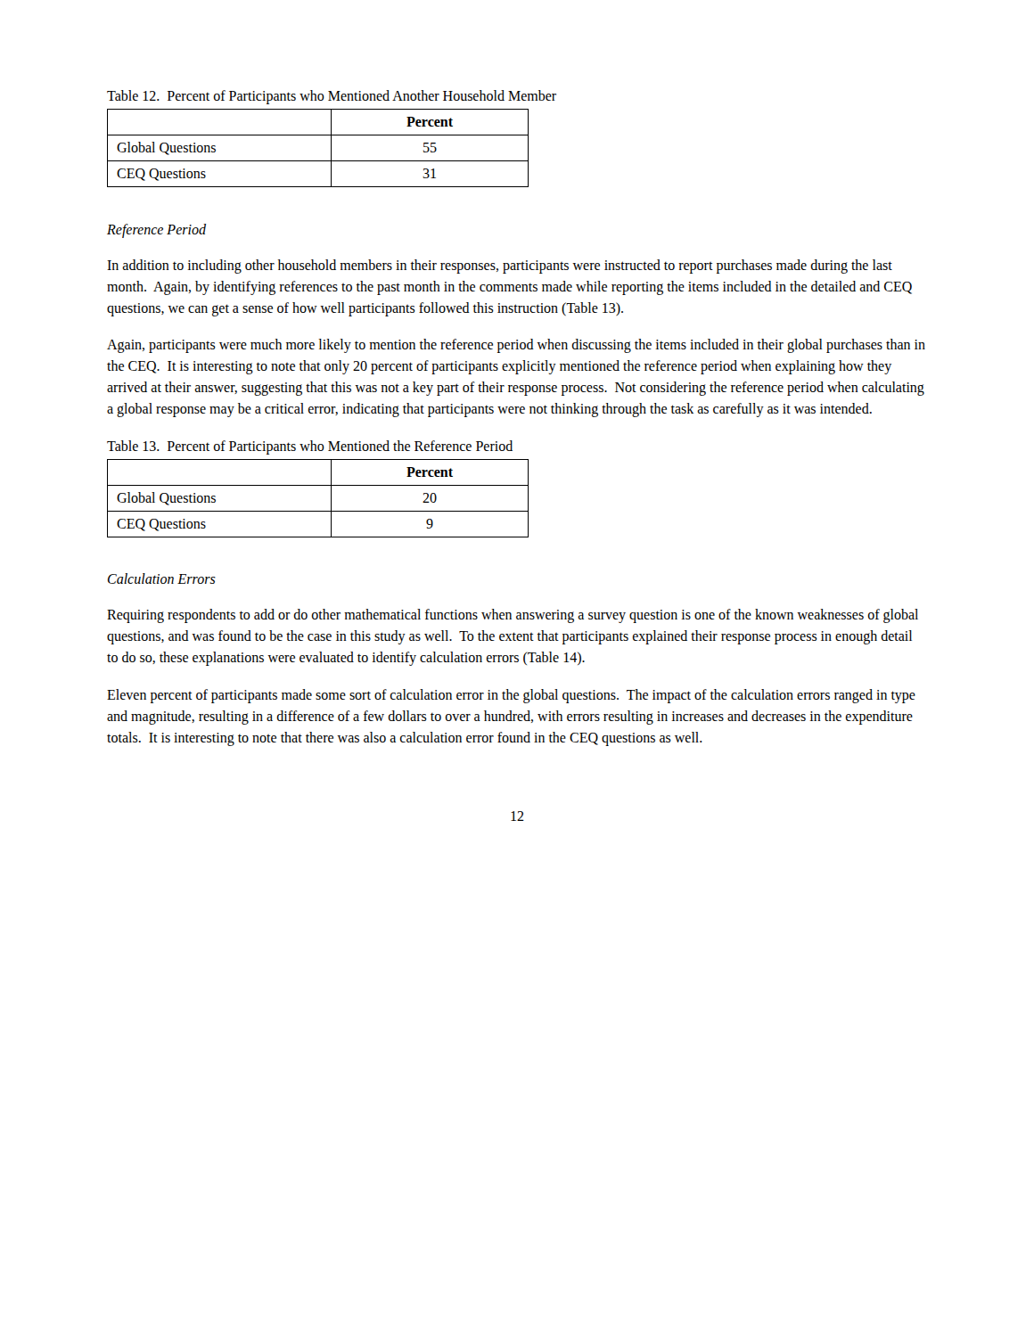Table 12. Percent of Participants who Mentioned Another Household Member
| | Percent |
| Global Questions | 55 |
| CEQ Questions | 31 |
Reference Period
In addition to including other household members in their responses, participants were instructed to report purchases made during the last month. Again, by identifying references to the past month in the comments made while reporting the items included in the detailed and CEQ questions, we can get a sense of how well participants followed this instruction (Table 13).
Again, participants were much more likely to mention the reference period when discussing the items included in their global purchases than in the CEQ. It is interesting to note that only 20 percent of participants explicitly mentioned the reference period when explaining how they arrived at their answer, suggesting that this was not a key part of their response process. Not considering the reference period when calculating a global response may be a critical error, indicating that participants were not thinking through the task as carefully as it was intended.
Table 13. Percent of Participants who Mentioned the Reference Period
| | Percent |
| Global Questions | 20 |
| CEQ Questions | 9 |
Calculation Errors
Requiring respondents to add or do other mathematical functions when answering a survey question is one of the known weaknesses of global questions, and was found to be the case in this study as well. To the extent that participants explained their response process in enough detail to do so, these explanations were evaluated to identify calculation errors (Table 14).
Eleven percent of participants made some sort of calculation error in the global questions. The impact of the calculation errors ranged in type and magnitude, resulting in a difference of a few dollars to over a hundred, with errors resulting in increases and decreases in the expenditure totals. It is interesting to note that there was also a calculation error found in the CEQ questions as well.
12